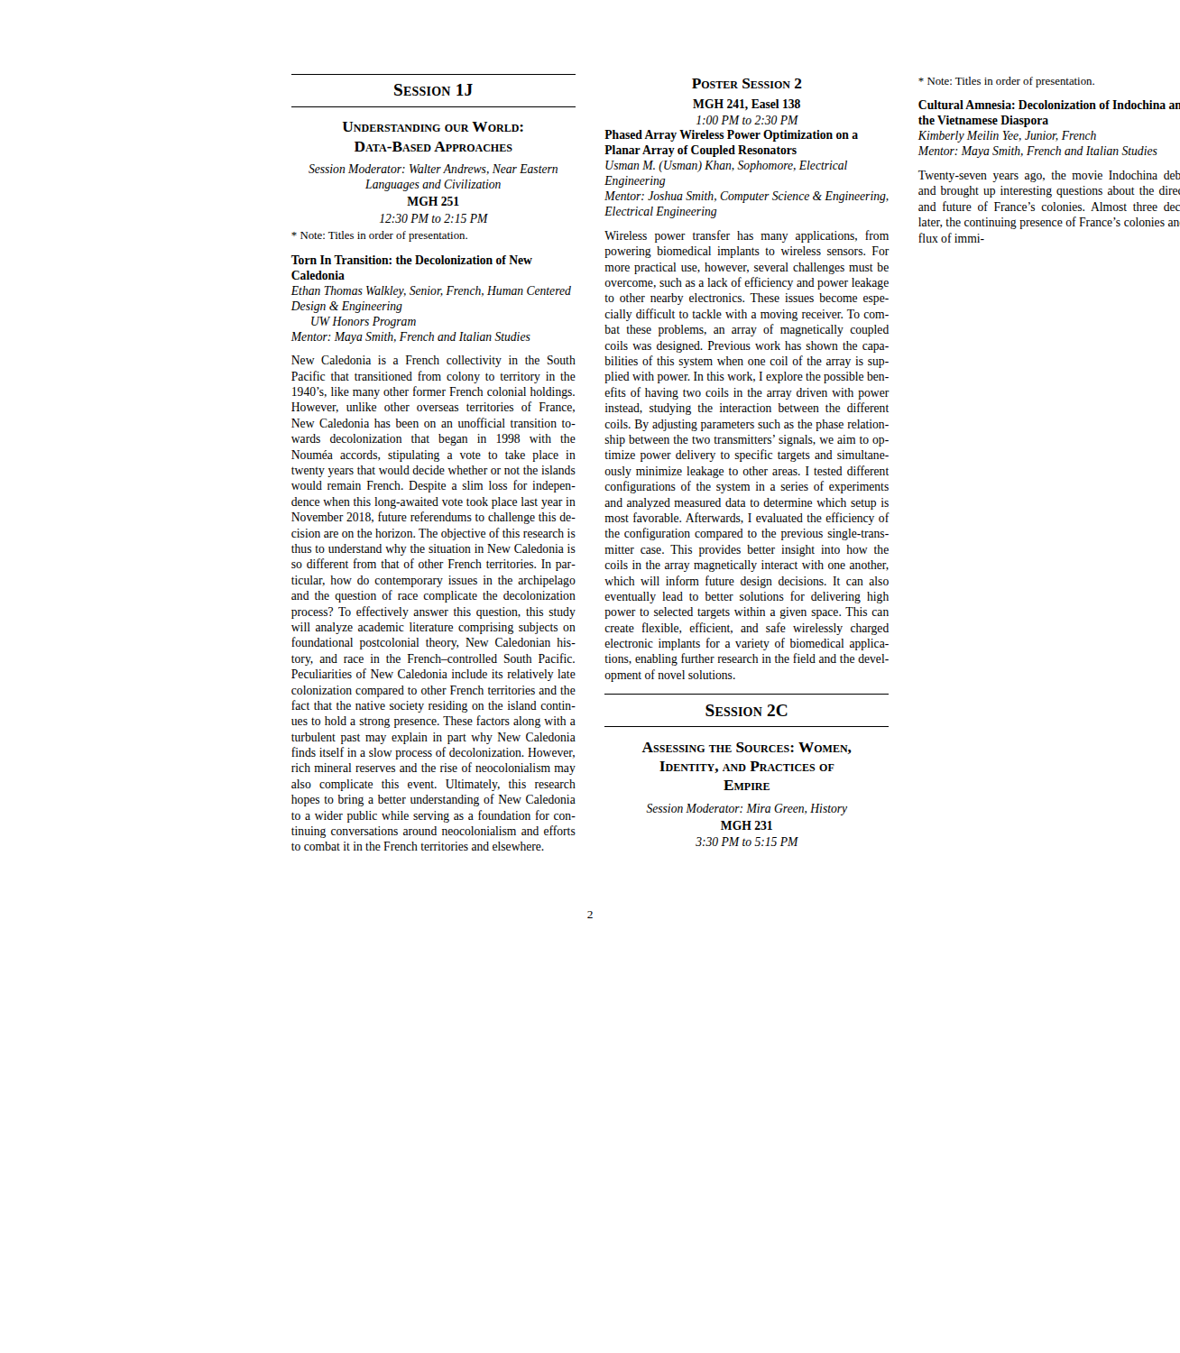Session 1J
Understanding our World:
Data-Based Approaches
Session Moderator: Walter Andrews, Near Eastern
Languages and Civilization
MGH 251
12:30 PM to 2:15 PM
* Note: Titles in order of presentation.
Torn In Transition: the Decolonization of New Caledonia
Ethan Thomas Walkley, Senior, French, Human Centered Design & Engineering
UW Honors Program
Mentor: Maya Smith, French and Italian Studies
New Caledonia is a French collectivity in the South Pacific that transitioned from colony to territory in the 1940’s, like many other former French colonial holdings. However, unlike other overseas territories of France, New Caledonia has been on an unofficial transition towards decolonization that began in 1998 with the Nouméa accords, stipulating a vote to take place in twenty years that would decide whether or not the islands would remain French. Despite a slim loss for independence when this long-awaited vote took place last year in November 2018, future referendums to challenge this decision are on the horizon. The objective of this research is thus to understand why the situation in New Caledonia is so different from that of other French territories. In particular, how do contemporary issues in the archipelago and the question of race complicate the decolonization process? To effectively answer this question, this study will analyze academic literature comprising subjects on foundational postcolonial theory, New Caledonian history, and race in the French–controlled South Pacific. Peculiarities of New Caledonia include its relatively late colonization compared to other French territories and the fact that the native society residing on the island continues to hold a strong presence. These factors along with a turbulent past may explain in part why New Caledonia finds itself in a slow process of decolonization. However, rich mineral reserves and the rise of neocolonialism may also complicate this event. Ultimately, this research hopes to bring a better understanding of New Caledonia to a wider public while serving as a foundation for continuing conversations around neocolonialism and efforts to combat it in the French territories and elsewhere.
Poster Session 2
MGH 241, Easel 138
1:00 PM to 2:30 PM
Phased Array Wireless Power Optimization on a Planar Array of Coupled Resonators
Usman M. (Usman) Khan, Sophomore, Electrical Engineering
Mentor: Joshua Smith, Computer Science & Engineering, Electrical Engineering
Wireless power transfer has many applications, from powering biomedical implants to wireless sensors. For more practical use, however, several challenges must be overcome, such as a lack of efficiency and power leakage to other nearby electronics. These issues become especially difficult to tackle with a moving receiver. To combat these problems, an array of magnetically coupled coils was designed. Previous work has shown the capabilities of this system when one coil of the array is supplied with power. In this work, I explore the possible benefits of having two coils in the array driven with power instead, studying the interaction between the different coils. By adjusting parameters such as the phase relationship between the two transmitters’ signals, we aim to optimize power delivery to specific targets and simultaneously minimize leakage to other areas. I tested different configurations of the system in a series of experiments and analyzed measured data to determine which setup is most favorable. Afterwards, I evaluated the efficiency of the configuration compared to the previous single-transmitter case. This provides better insight into how the coils in the array magnetically interact with one another, which will inform future design decisions. It can also eventually lead to better solutions for delivering high power to selected targets within a given space. This can create flexible, efficient, and safe wirelessly charged electronic implants for a variety of biomedical applications, enabling further research in the field and the development of novel solutions.
Session 2C
Assessing the Sources: Women,
Identity, and Practices of
Empire
Session Moderator: Mira Green, History
MGH 231
3:30 PM to 5:15 PM
* Note: Titles in order of presentation.
Cultural Amnesia: Decolonization of Indochina and the Vietnamese Diaspora
Kimberly Meilin Yee, Junior, French
Mentor: Maya Smith, French and Italian Studies
Twenty-seven years ago, the movie Indochina debuted and brought up interesting questions about the direction and future of France’s colonies. Almost three decades later, the continuing presence of France’s colonies and influx of immi-
2